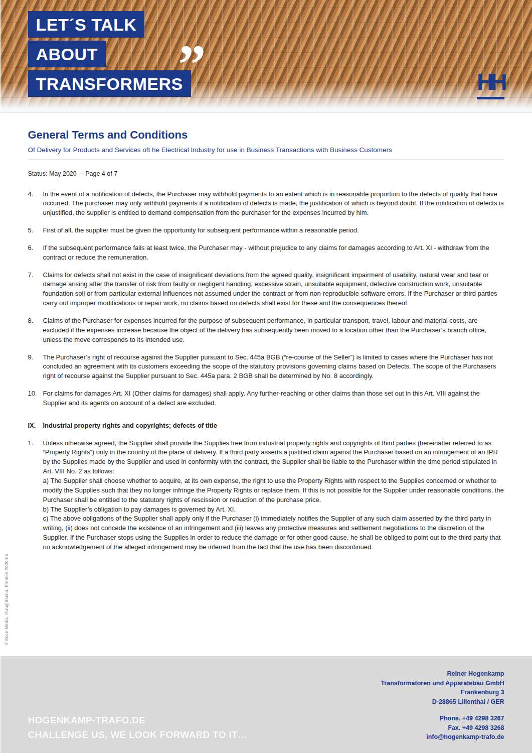LET´S TALK ABOUT TRANSFORMERS
”
HH
General Terms and Conditions
Of Delivery for Products and Services oft he Electrical Industry for use in Business Transactions with Business Customers
Status: May 2020 – Page 4 of 7
4. In the event of a notification of defects, the Purchaser may withhold payments to an extent which is in reasonable proportion to the defects of quality that have occurred. The purchaser may only withhold payments if a notification of defects is made, the justification of which is beyond doubt. If the notification of defects is unjustified, the supplier is entitled to demand compensation from the purchaser for the expenses incurred by him.
5. First of all, the supplier must be given the opportunity for subsequent performance within a reasonable period.
6. If the subsequent performance fails at least twice, the Purchaser may - without prejudice to any claims for damages according to Art. XI - withdraw from the contract or reduce the remuneration.
7. Claims for defects shall not exist in the case of insignificant deviations from the agreed quality, insignificant impairment of usability, natural wear and tear or damage arising after the transfer of risk from faulty or negligent handling, excessive strain, unsuitable equipment, defective construction work, unsuitable foundation soil or from particular external influences not assumed under the contract or from non-reproducible software errors. If the Purchaser or third parties carry out improper modifications or repair work, no claims based on defects shall exist for these and the consequences thereof.
8. Claims of the Purchaser for expenses incurred for the purpose of subsequent performance, in particular transport, travel, labour and material costs, are excluded if the expenses increase because the object of the delivery has subsequently been moved to a location other than the Purchaser’s branch office, unless the move corresponds to its intended use.
9. The Purchaser’s right of recourse against the Supplier pursuant to Sec. 445a BGB (“re-course of the Seller”) is limited to cases where the Purchaser has not concluded an agreement with its customers exceeding the scope of the statutory provisions governing claims based on Defects. The scope of the Purchasers right of recourse against the Supplier pursuant to Sec. 445a para. 2 BGB shall be determined by No. 8 accordingly.
10. For claims for damages Art. XI (Other claims for damages) shall apply. Any further-reaching or other claims than those set out in this Art. VIII against the Supplier and its agents on account of a defect are excluded.
IX. Industrial property rights and copyrights; defects of title
1. Unless otherwise agreed, the Supplier shall provide the Supplies free from industrial property rights and copyrights of third parties (hereinafter referred to as “Property Rights”) only in the country of the place of delivery. If a third party asserts a justified claim against the Purchaser based on an infringement of an IPR by the Supplies made by the Supplier and used in conformity with the contract, the Supplier shall be liable to the Purchaser within the time period stipulated in Art. VIII No. 2 as follows: a) The Supplier shall choose whether to acquire, at its own expense, the right to use the Property Rights with respect to the Supplies concerned or whether to modify the Supplies such that they no longer infringe the Property Rights or replace them. If this is not possible for the Supplier under reasonable conditions, the Purchaser shall be entitled to the statutory rights of rescission or reduction of the purchase price. b) The Supplier’s obligation to pay damages is governed by Art. XI. c) The above obligations of the Supplier shall apply only if the Purchaser (i) immediately notifies the Supplier of any such claim asserted by the third party in writing, (ii) does not concede the existence of an infringement and (iii) leaves any protective measures and settlement negotiations to the discretion of the Supplier. If the Purchaser stops using the Supplies in order to reduce the damage or for other good cause, he shall be obliged to point out to the third party that no acknowledgement of the alleged infringement may be inferred from the fact that the use has been discontinued.
© Ecce Media, Dwughtaena, Bremen-2020-05
HOGENKAMP-TRAFO.DE
CHALLENGE US, WE LOOK FORWARD TO IT…
Reiner Hogenkamp
Transformatoren und Apparatebau GmbH
Frankenburg 3
D-28865 Lilienthal / GER
Phone. +49 4298 3267
Fax. +49 4298 3268
info@hogenkamp-trafo.de